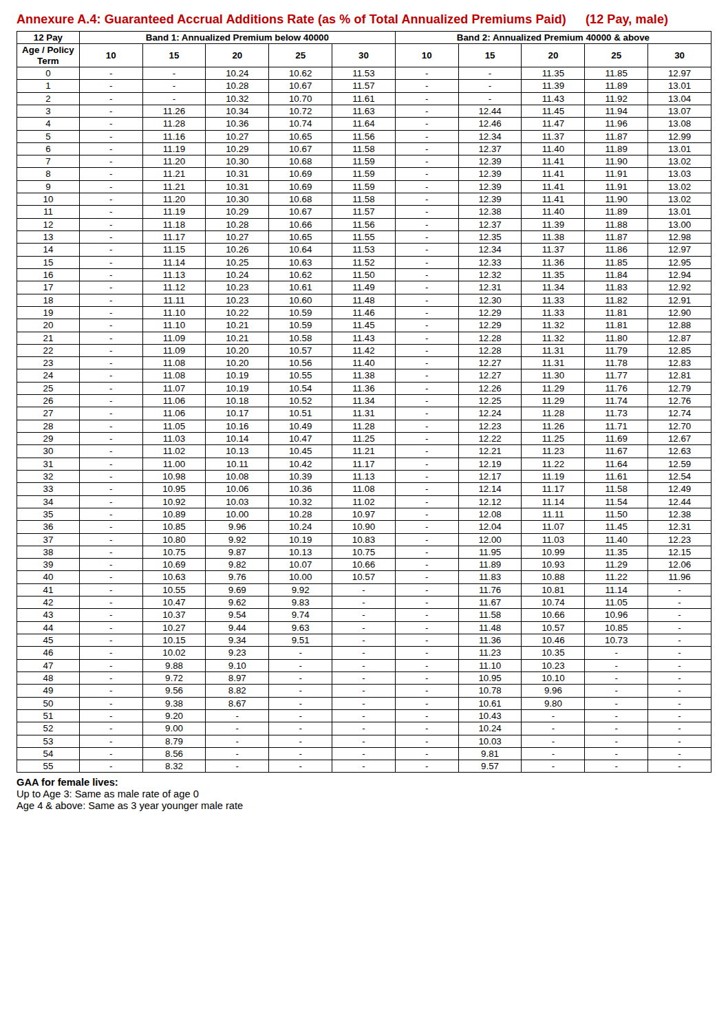Annexure A.4: Guaranteed Accrual Additions Rate (as % of Total Annualized Premiums Paid)(12 Pay, male)
| 12 Pay | Band 1: Annualized Premium below 40000 | Band 2: Annualized Premium 40000 & above |
| --- | --- | --- |
| Age / Policy Term | 10 | 15 | 20 | 25 | 30 | 10 | 15 | 20 | 25 | 30 |
| 0 | - | - | 10.24 | 10.62 | 11.53 | - | - | 11.35 | 11.85 | 12.97 |
| 1 | - | - | 10.28 | 10.67 | 11.57 | - | - | 11.39 | 11.89 | 13.01 |
| 2 | - | - | 10.32 | 10.70 | 11.61 | - | - | 11.43 | 11.92 | 13.04 |
| 3 | - | 11.26 | 10.34 | 10.72 | 11.63 | - | 12.44 | 11.45 | 11.94 | 13.07 |
| 4 | - | 11.28 | 10.36 | 10.74 | 11.64 | - | 12.46 | 11.47 | 11.96 | 13.08 |
| 5 | - | 11.16 | 10.27 | 10.65 | 11.56 | - | 12.34 | 11.37 | 11.87 | 12.99 |
| 6 | - | 11.19 | 10.29 | 10.67 | 11.58 | - | 12.37 | 11.40 | 11.89 | 13.01 |
| 7 | - | 11.20 | 10.30 | 10.68 | 11.59 | - | 12.39 | 11.41 | 11.90 | 13.02 |
| 8 | - | 11.21 | 10.31 | 10.69 | 11.59 | - | 12.39 | 11.41 | 11.91 | 13.03 |
| 9 | - | 11.21 | 10.31 | 10.69 | 11.59 | - | 12.39 | 11.41 | 11.91 | 13.02 |
| 10 | - | 11.20 | 10.30 | 10.68 | 11.58 | - | 12.39 | 11.41 | 11.90 | 13.02 |
| 11 | - | 11.19 | 10.29 | 10.67 | 11.57 | - | 12.38 | 11.40 | 11.89 | 13.01 |
| 12 | - | 11.18 | 10.28 | 10.66 | 11.56 | - | 12.37 | 11.39 | 11.88 | 13.00 |
| 13 | - | 11.17 | 10.27 | 10.65 | 11.55 | - | 12.35 | 11.38 | 11.87 | 12.98 |
| 14 | - | 11.15 | 10.26 | 10.64 | 11.53 | - | 12.34 | 11.37 | 11.86 | 12.97 |
| 15 | - | 11.14 | 10.25 | 10.63 | 11.52 | - | 12.33 | 11.36 | 11.85 | 12.95 |
| 16 | - | 11.13 | 10.24 | 10.62 | 11.50 | - | 12.32 | 11.35 | 11.84 | 12.94 |
| 17 | - | 11.12 | 10.23 | 10.61 | 11.49 | - | 12.31 | 11.34 | 11.83 | 12.92 |
| 18 | - | 11.11 | 10.23 | 10.60 | 11.48 | - | 12.30 | 11.33 | 11.82 | 12.91 |
| 19 | - | 11.10 | 10.22 | 10.59 | 11.46 | - | 12.29 | 11.33 | 11.81 | 12.90 |
| 20 | - | 11.10 | 10.21 | 10.59 | 11.45 | - | 12.29 | 11.32 | 11.81 | 12.88 |
| 21 | - | 11.09 | 10.21 | 10.58 | 11.43 | - | 12.28 | 11.32 | 11.80 | 12.87 |
| 22 | - | 11.09 | 10.20 | 10.57 | 11.42 | - | 12.28 | 11.31 | 11.79 | 12.85 |
| 23 | - | 11.08 | 10.20 | 10.56 | 11.40 | - | 12.27 | 11.31 | 11.78 | 12.83 |
| 24 | - | 11.08 | 10.19 | 10.55 | 11.38 | - | 12.27 | 11.30 | 11.77 | 12.81 |
| 25 | - | 11.07 | 10.19 | 10.54 | 11.36 | - | 12.26 | 11.29 | 11.76 | 12.79 |
| 26 | - | 11.06 | 10.18 | 10.52 | 11.34 | - | 12.25 | 11.29 | 11.74 | 12.76 |
| 27 | - | 11.06 | 10.17 | 10.51 | 11.31 | - | 12.24 | 11.28 | 11.73 | 12.74 |
| 28 | - | 11.05 | 10.16 | 10.49 | 11.28 | - | 12.23 | 11.26 | 11.71 | 12.70 |
| 29 | - | 11.03 | 10.14 | 10.47 | 11.25 | - | 12.22 | 11.25 | 11.69 | 12.67 |
| 30 | - | 11.02 | 10.13 | 10.45 | 11.21 | - | 12.21 | 11.23 | 11.67 | 12.63 |
| 31 | - | 11.00 | 10.11 | 10.42 | 11.17 | - | 12.19 | 11.22 | 11.64 | 12.59 |
| 32 | - | 10.98 | 10.08 | 10.39 | 11.13 | - | 12.17 | 11.19 | 11.61 | 12.54 |
| 33 | - | 10.95 | 10.06 | 10.36 | 11.08 | - | 12.14 | 11.17 | 11.58 | 12.49 |
| 34 | - | 10.92 | 10.03 | 10.32 | 11.02 | - | 12.12 | 11.14 | 11.54 | 12.44 |
| 35 | - | 10.89 | 10.00 | 10.28 | 10.97 | - | 12.08 | 11.11 | 11.50 | 12.38 |
| 36 | - | 10.85 | 9.96 | 10.24 | 10.90 | - | 12.04 | 11.07 | 11.45 | 12.31 |
| 37 | - | 10.80 | 9.92 | 10.19 | 10.83 | - | 12.00 | 11.03 | 11.40 | 12.23 |
| 38 | - | 10.75 | 9.87 | 10.13 | 10.75 | - | 11.95 | 10.99 | 11.35 | 12.15 |
| 39 | - | 10.69 | 9.82 | 10.07 | 10.66 | - | 11.89 | 10.93 | 11.29 | 12.06 |
| 40 | - | 10.63 | 9.76 | 10.00 | 10.57 | - | 11.83 | 10.88 | 11.22 | 11.96 |
| 41 | - | 10.55 | 9.69 | 9.92 | - | - | 11.76 | 10.81 | 11.14 | - |
| 42 | - | 10.47 | 9.62 | 9.83 | - | - | 11.67 | 10.74 | 11.05 | - |
| 43 | - | 10.37 | 9.54 | 9.74 | - | - | 11.58 | 10.66 | 10.96 | - |
| 44 | - | 10.27 | 9.44 | 9.63 | - | - | 11.48 | 10.57 | 10.85 | - |
| 45 | - | 10.15 | 9.34 | 9.51 | - | - | 11.36 | 10.46 | 10.73 | - |
| 46 | - | 10.02 | 9.23 | - | - | - | 11.23 | 10.35 | - | - |
| 47 | - | 9.88 | 9.10 | - | - | - | 11.10 | 10.23 | - | - |
| 48 | - | 9.72 | 8.97 | - | - | - | 10.95 | 10.10 | - | - |
| 49 | - | 9.56 | 8.82 | - | - | - | 10.78 | 9.96 | - | - |
| 50 | - | 9.38 | 8.67 | - | - | - | 10.61 | 9.80 | - | - |
| 51 | - | 9.20 | - | - | - | - | 10.43 | - | - | - |
| 52 | - | 9.00 | - | - | - | - | 10.24 | - | - | - |
| 53 | - | 8.79 | - | - | - | - | 10.03 | - | - | - |
| 54 | - | 8.56 | - | - | - | - | 9.81 | - | - | - |
| 55 | - | 8.32 | - | - | - | - | 9.57 | - | - | - |
GAA for female lives:
Up to Age 3: Same as male rate of age 0
Age 4 & above: Same as 3 year younger male rate